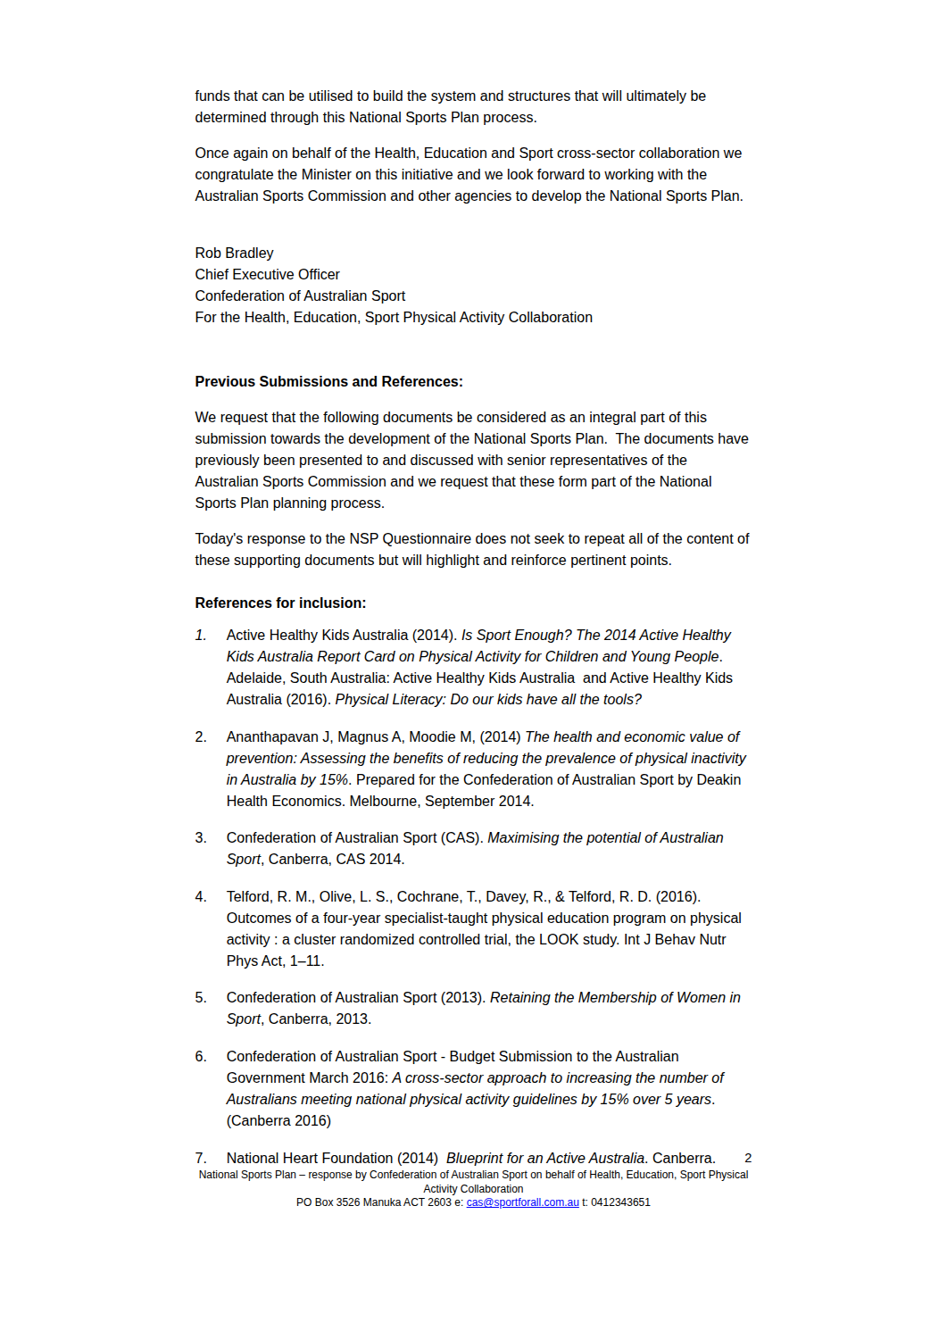funds that can be utilised to build the system and structures that will ultimately be determined through this National Sports Plan process.
Once again on behalf of the Health, Education and Sport cross-sector collaboration we congratulate the Minister on this initiative and we look forward to working with the Australian Sports Commission and other agencies to develop the National Sports Plan.
Rob Bradley
Chief Executive Officer
Confederation of Australian Sport
For the Health, Education, Sport Physical Activity Collaboration
Previous Submissions and References:
We request that the following documents be considered as an integral part of this submission towards the development of the National Sports Plan. The documents have previously been presented to and discussed with senior representatives of the Australian Sports Commission and we request that these form part of the National Sports Plan planning process.
Today's response to the NSP Questionnaire does not seek to repeat all of the content of these supporting documents but will highlight and reinforce pertinent points.
References for inclusion:
Active Healthy Kids Australia (2014). Is Sport Enough? The 2014 Active Healthy Kids Australia Report Card on Physical Activity for Children and Young People. Adelaide, South Australia: Active Healthy Kids Australia and Active Healthy Kids Australia (2016). Physical Literacy: Do our kids have all the tools?
Ananthapavan J, Magnus A, Moodie M, (2014) The health and economic value of prevention: Assessing the benefits of reducing the prevalence of physical inactivity in Australia by 15%. Prepared for the Confederation of Australian Sport by Deakin Health Economics. Melbourne, September 2014.
Confederation of Australian Sport (CAS). Maximising the potential of Australian Sport, Canberra, CAS 2014.
Telford, R. M., Olive, L. S., Cochrane, T., Davey, R., & Telford, R. D. (2016). Outcomes of a four-year specialist-taught physical education program on physical activity : a cluster randomized controlled trial, the LOOK study. Int J Behav Nutr Phys Act, 1–11.
Confederation of Australian Sport (2013). Retaining the Membership of Women in Sport, Canberra, 2013.
Confederation of Australian Sport - Budget Submission to the Australian Government March 2016: A cross-sector approach to increasing the number of Australians meeting national physical activity guidelines by 15% over 5 years.(Canberra 2016)
National Heart Foundation (2014) Blueprint for an Active Australia. Canberra.
2
National Sports Plan – response by Confederation of Australian Sport on behalf of Health, Education, Sport Physical Activity Collaboration
PO Box 3526 Manuka ACT 2603 e: cas@sportforall.com.au t: 0412343651